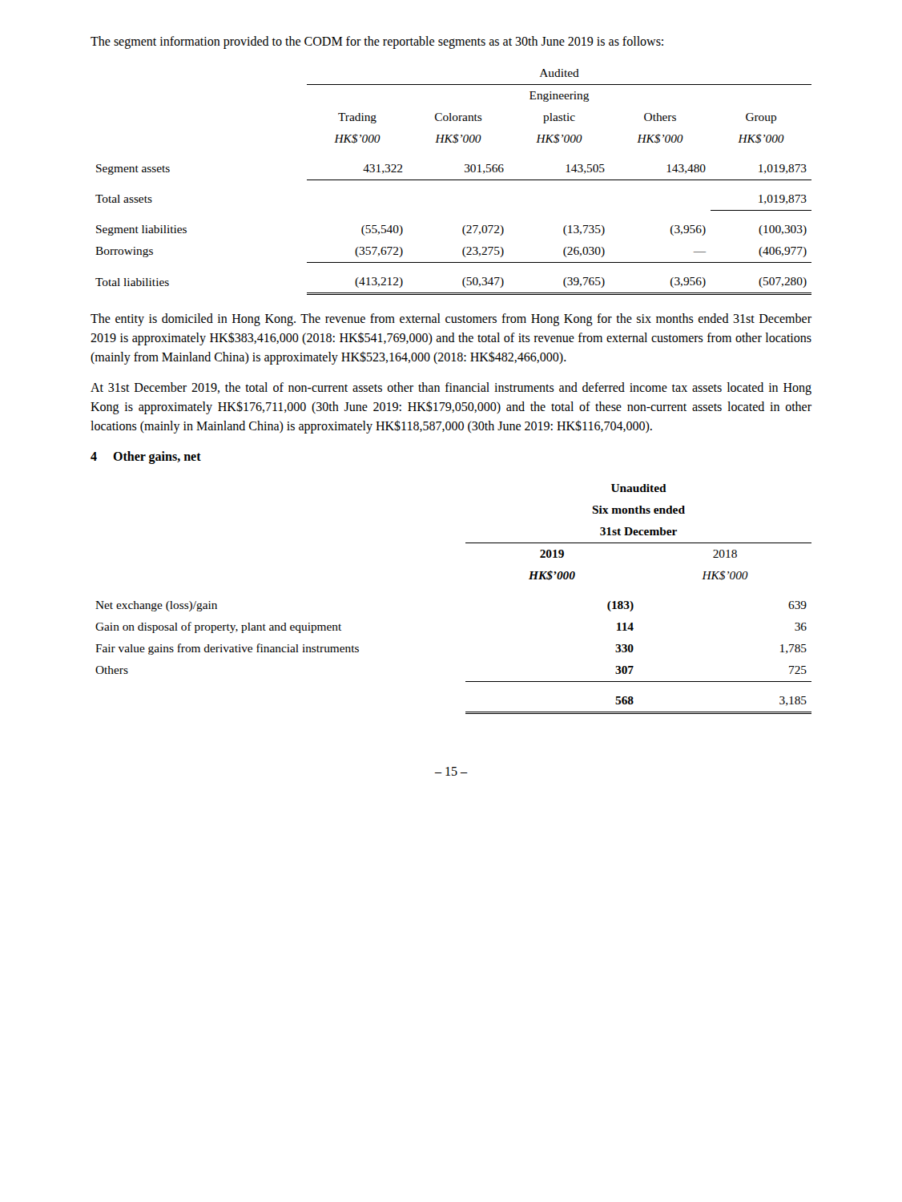The segment information provided to the CODM for the reportable segments as at 30th June 2019 is as follows:
| | Audited |
| | | | Engineering | | |
| | Trading | Colorants | plastic | Others | Group |
| | HK$’000 | HK$’000 | HK$’000 | HK$’000 | HK$’000 |
| Segment assets | 431,322 | 301,566 | 143,505 | 143,480 | 1,019,873 |
| Total assets | | | | | 1,019,873 |
| Segment liabilities | (55,540) | (27,072) | (13,735) | (3,956) | (100,303) |
| Borrowings | (357,672) | (23,275) | (26,030) | — | (406,977) |
| Total liabilities | (413,212) | (50,347) | (39,765) | (3,956) | (507,280) |
The entity is domiciled in Hong Kong. The revenue from external customers from Hong Kong for the six months ended 31st December 2019 is approximately HK$383,416,000 (2018: HK$541,769,000) and the total of its revenue from external customers from other locations (mainly from Mainland China) is approximately HK$523,164,000 (2018: HK$482,466,000).
At 31st December 2019, the total of non-current assets other than financial instruments and deferred income tax assets located in Hong Kong is approximately HK$176,711,000 (30th June 2019: HK$179,050,000) and the total of these non-current assets located in other locations (mainly in Mainland China) is approximately HK$118,587,000 (30th June 2019: HK$116,704,000).
4 Other gains, net
| | Unaudited |
| | Six months ended |
| | 31st December |
| | 2019 | 2018 |
| | HK$’000 | HK$’000 |
| Net exchange (loss)/gain | (183) | 639 |
| Gain on disposal of property, plant and equipment | 114 | 36 |
| Fair value gains from derivative financial instruments | 330 | 1,785 |
| Others | 307 | 725 |
| | 568 | 3,185 |
– 15 –